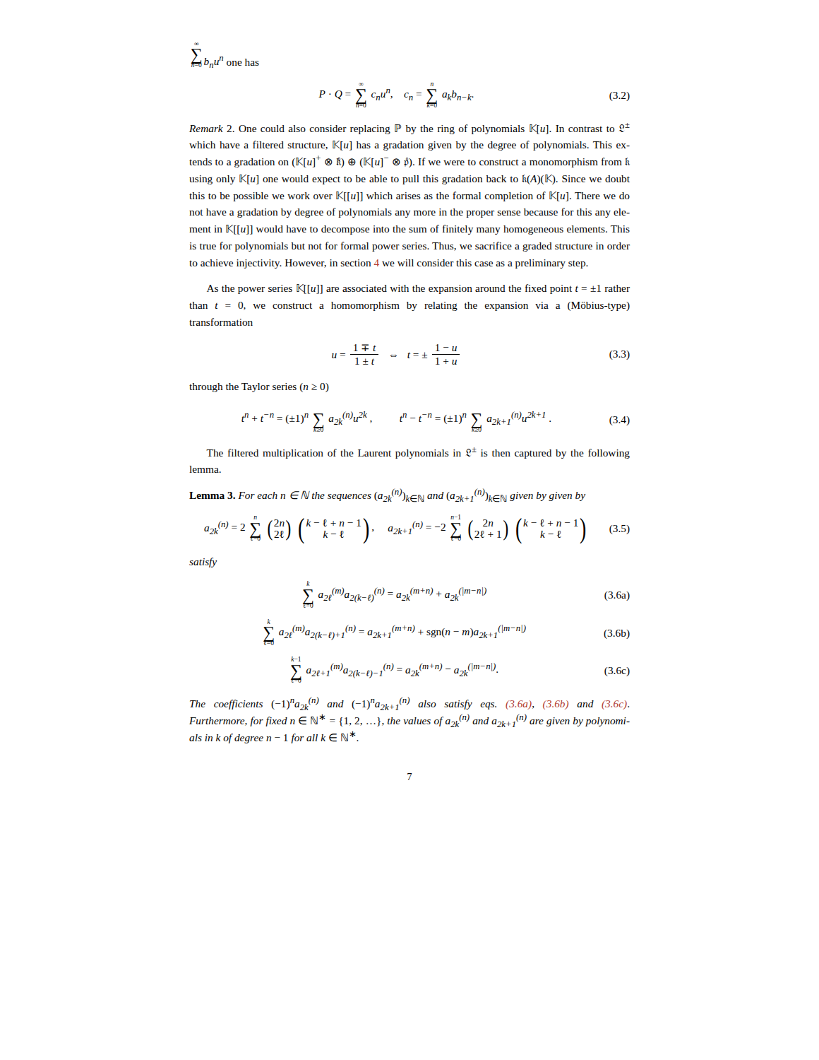∞∑n=0 bnun one has
P · Q = ∞∑n=0 cnun, cn = n∑k=0 akbn−k.
(3.2)
Remark 2. One could also consider replacing ℙ by the ring of polynomials 𝕂[u]. In contrast to 𝔏± which have a filtered structure, 𝕂[u] has a gradation given by the degree of polynomials. This extends to a gradation on (𝕂[u]+ ⊗ 𝔨̊) ⊕ (𝕂[u]− ⊗ 𝔭̊). If we were to construct a monomorphism from 𝔨 using only 𝕂[u] one would expect to be able to pull this gradation back to 𝔨(A)(𝕂). Since we doubt this to be possible we work over 𝕂[[u]] which arises as the formal completion of 𝕂[u]. There we do not have a gradation by degree of polynomials any more in the proper sense because for this any element in 𝕂[[u]] would have to decompose into the sum of finitely many homogeneous elements. This is true for polynomials but not for formal power series. Thus, we sacrifice a graded structure in order to achieve injectivity. However, in section 4 we will consider this case as a preliminary step.
As the power series 𝕂[[u]] are associated with the expansion around the fixed point t = ±1 rather than t = 0, we construct a homomorphism by relating the expansion via a (Möbius-type) transformation
u = 1 ∓ t 1 ± t ⇔ t = ± 1 − u 1 + u
(3.3)
through the Taylor series (n ≥ 0)
tn + t−n = (±1)n ∑k≥0 a2k(n)u2k , tn − t−n = (±1)n ∑k≥0 a2k+1(n)u2k+1 .
(3.4)
The filtered multiplication of the Laurent polynomials in 𝔏± is then captured by the following lemma.
Lemma 3. For each n ∈ ℕ the sequences (a2k(n))k∈ℕ and (a2k+1(n))k∈ℕ given by given by
a2k(n) = 2 n∑ℓ=0 (2n 2ℓ) (k − ℓ + n − 1 k − ℓ), a2k+1(n) = −2 n−1∑ℓ=0 (2n 2ℓ + 1) (k − ℓ + n − 1 k − ℓ)
(3.5)
satisfy
k∑ℓ=0 a2ℓ(m)a2(k−ℓ)(n) = a2k(m+n) + a2k(|m−n|)
(3.6a)
k∑ℓ=0 a2ℓ(m)a2(k−ℓ)+1(n) = a2k+1(m+n) + sgn(n − m)a2k+1(|m−n|)
(3.6b)
k−1∑ℓ=0 a2ℓ+1(m)a2(k−ℓ)−1(n) = a2k(m+n) − a2k(|m−n|).
(3.6c)
The coefficients (−1)na2k(n) and (−1)na2k+1(n) also satisfy eqs. (3.6a), (3.6b) and (3.6c). Furthermore, for fixed n ∈ ℕ∗ = {1, 2, …}, the values of a2k(n) and a2k+1(n) are given by polynomials in k of degree n − 1 for all k ∈ ℕ∗.
7